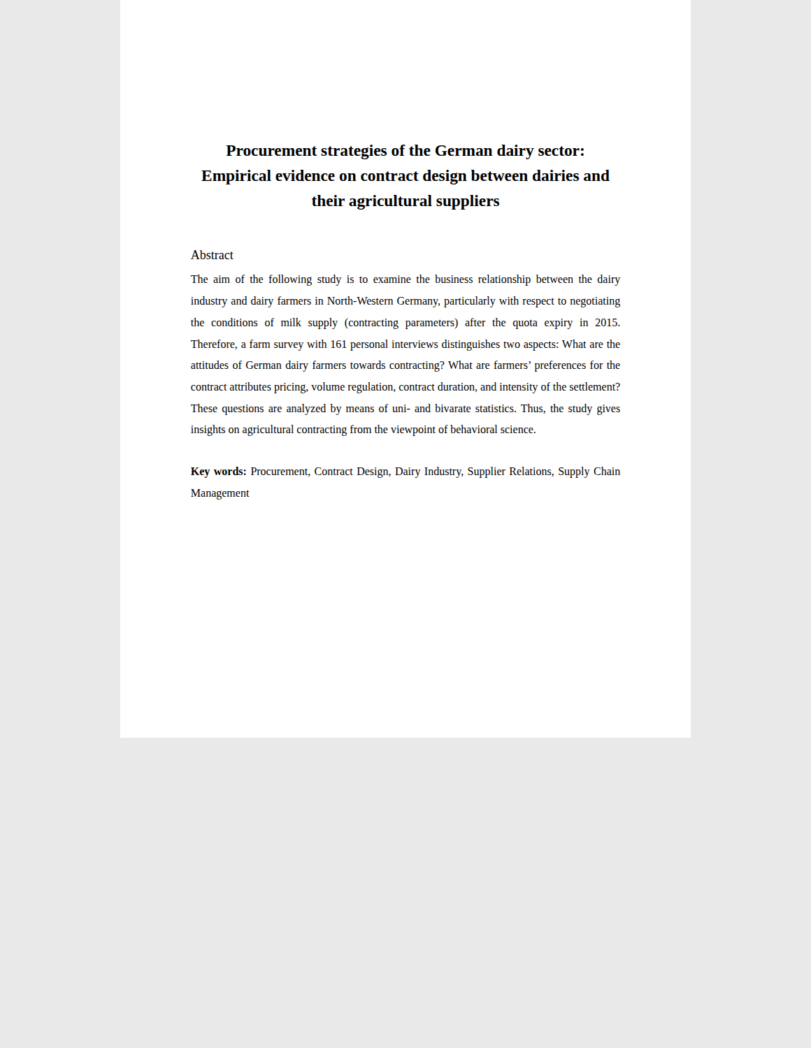Procurement strategies of the German dairy sector: Empirical evidence on contract design between dairies and their agricultural suppliers
Abstract
The aim of the following study is to examine the business relationship between the dairy industry and dairy farmers in North-Western Germany, particularly with respect to negotiating the conditions of milk supply (contracting parameters) after the quota expiry in 2015. Therefore, a farm survey with 161 personal interviews distinguishes two aspects: What are the attitudes of German dairy farmers towards contracting? What are farmers’ preferences for the contract attributes pricing, volume regulation, contract duration, and intensity of the settlement? These questions are analyzed by means of uni- and bivarate statistics. Thus, the study gives insights on agricultural contracting from the viewpoint of behavioral science.
Key words: Procurement, Contract Design, Dairy Industry, Supplier Relations, Supply Chain Management